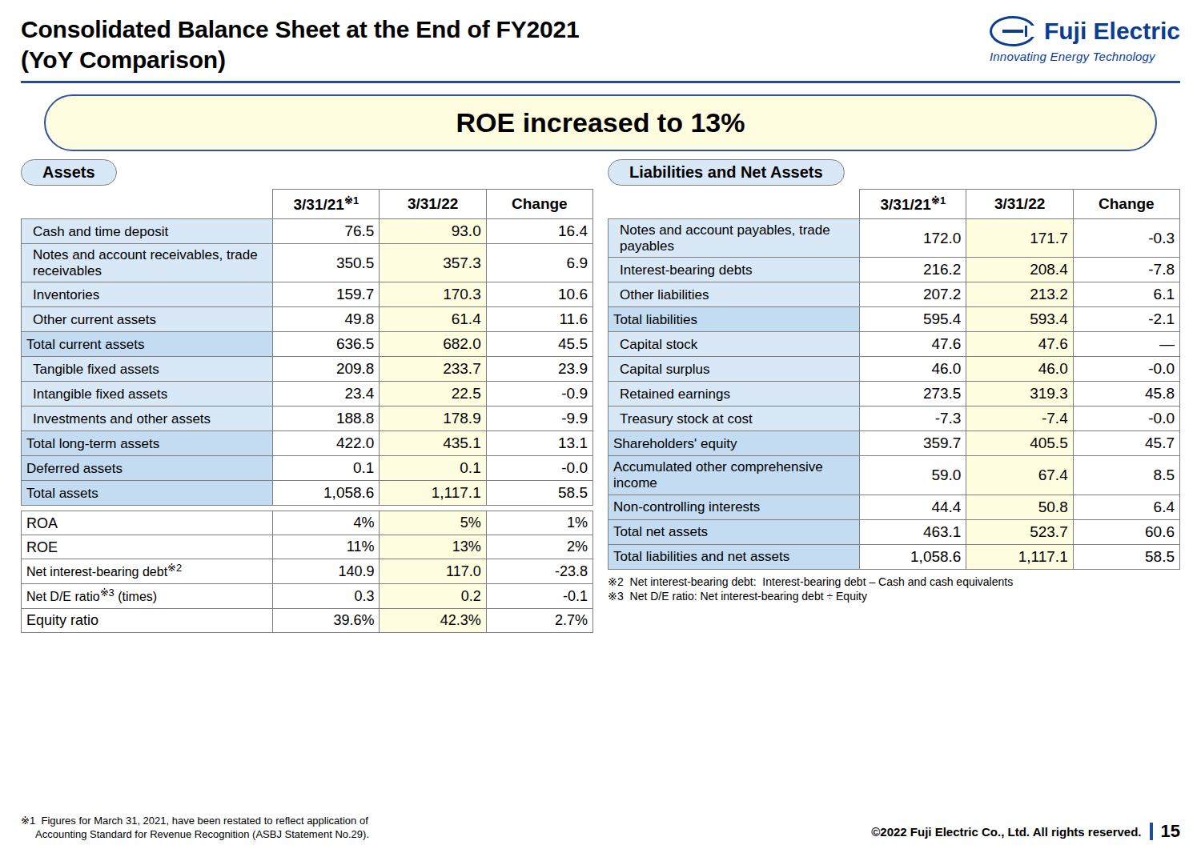Consolidated Balance Sheet at the End of FY2021
(YoY Comparison)
Fuji Electric
Innovating Energy Technology
ROE increased to 13%
Assets
| | 3/31/21 ※1 | 3/31/22 | Change |
| --- | --- | --- | --- |
| Cash and time deposit | 76.5 | 93.0 | 16.4 |
| Notes and account receivables, trade receivables | 350.5 | 357.3 | 6.9 |
| Inventories | 159.7 | 170.3 | 10.6 |
| Other current assets | 49.8 | 61.4 | 11.6 |
| Total current assets | 636.5 | 682.0 | 45.5 |
| Tangible fixed assets | 209.8 | 233.7 | 23.9 |
| Intangible fixed assets | 23.4 | 22.5 | -0.9 |
| Investments and other assets | 188.8 | 178.9 | -9.9 |
| Total long-term assets | 422.0 | 435.1 | 13.1 |
| Deferred assets | 0.1 | 0.1 | -0.0 |
| Total assets | 1,058.6 | 1,117.1 | 58.5 |
| ROA | 4% | 5% | 1% |
| ROE | 11% | 13% | 2% |
| Net interest-bearing debt ※2 | 140.9 | 117.0 | -23.8 |
| Net D/E ratio ※3 (times) | 0.3 | 0.2 | -0.1 |
| Equity ratio | 39.6% | 42.3% | 2.7% |
Liabilities and Net Assets
| | 3/31/21 ※1 | 3/31/22 | Change |
| --- | --- | --- | --- |
| Notes and account payables, trade payables | 172.0 | 171.7 | -0.3 |
| Interest-bearing debts | 216.2 | 208.4 | -7.8 |
| Other liabilities | 207.2 | 213.2 | 6.1 |
| Total liabilities | 595.4 | 593.4 | -2.1 |
| Capital stock | 47.6 | 47.6 | — |
| Capital surplus | 46.0 | 46.0 | -0.0 |
| Retained earnings | 273.5 | 319.3 | 45.8 |
| Treasury stock at cost | -7.3 | -7.4 | -0.0 |
| Shareholders' equity | 359.7 | 405.5 | 45.7 |
| Accumulated other comprehensive income | 59.0 | 67.4 | 8.5 |
| Non-controlling interests | 44.4 | 50.8 | 6.4 |
| Total net assets | 463.1 | 523.7 | 60.6 |
| Total liabilities and net assets | 1,058.6 | 1,117.1 | 58.5 |
※2 Net interest-bearing debt: Interest-bearing debt – Cash and cash equivalents
※3 Net D/E ratio: Net interest-bearing debt ÷ Equity
※1 Figures for March 31, 2021, have been restated to reflect application of
Accounting Standard for Revenue Recognition (ASBJ Statement No.29).
©2022 Fuji Electric Co., Ltd. All rights reserved. 15